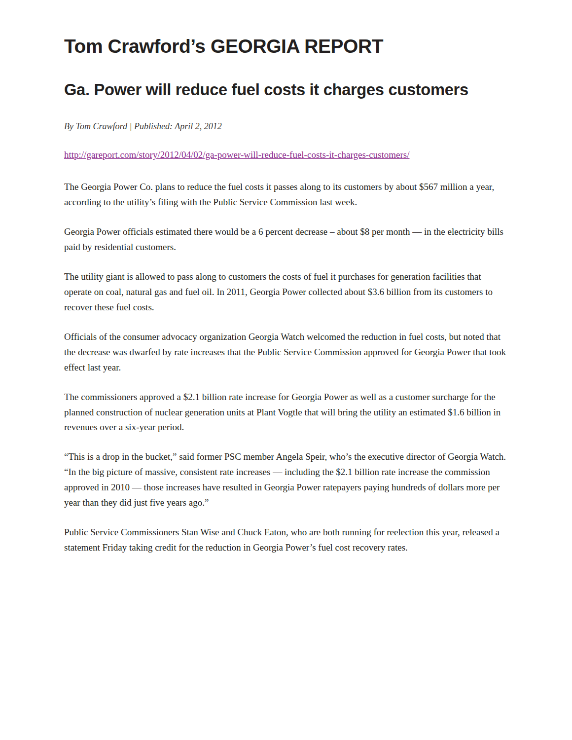Tom Crawford’s GEORGIA REPORT
Ga. Power will reduce fuel costs it charges customers
By Tom Crawford | Published: April 2, 2012
http://gareport.com/story/2012/04/02/ga-power-will-reduce-fuel-costs-it-charges-customers/
The Georgia Power Co. plans to reduce the fuel costs it passes along to its customers by about $567 million a year, according to the utility’s filing with the Public Service Commission last week.
Georgia Power officials estimated there would be a 6 percent decrease – about $8 per month — in the electricity bills paid by residential customers.
The utility giant is allowed to pass along to customers the costs of fuel it purchases for generation facilities that operate on coal, natural gas and fuel oil. In 2011, Georgia Power collected about $3.6 billion from its customers to recover these fuel costs.
Officials of the consumer advocacy organization Georgia Watch welcomed the reduction in fuel costs, but noted that the decrease was dwarfed by rate increases that the Public Service Commission approved for Georgia Power that took effect last year.
The commissioners approved a $2.1 billion rate increase for Georgia Power as well as a customer surcharge for the planned construction of nuclear generation units at Plant Vogtle that will bring the utility an estimated $1.6 billion in revenues over a six-year period.
“This is a drop in the bucket,” said former PSC member Angela Speir, who’s the executive director of Georgia Watch. “In the big picture of massive, consistent rate increases — including the $2.1 billion rate increase the commission approved in 2010 — those increases have resulted in Georgia Power ratepayers paying hundreds of dollars more per year than they did just five years ago.”
Public Service Commissioners Stan Wise and Chuck Eaton, who are both running for reelection this year, released a statement Friday taking credit for the reduction in Georgia Power’s fuel cost recovery rates.